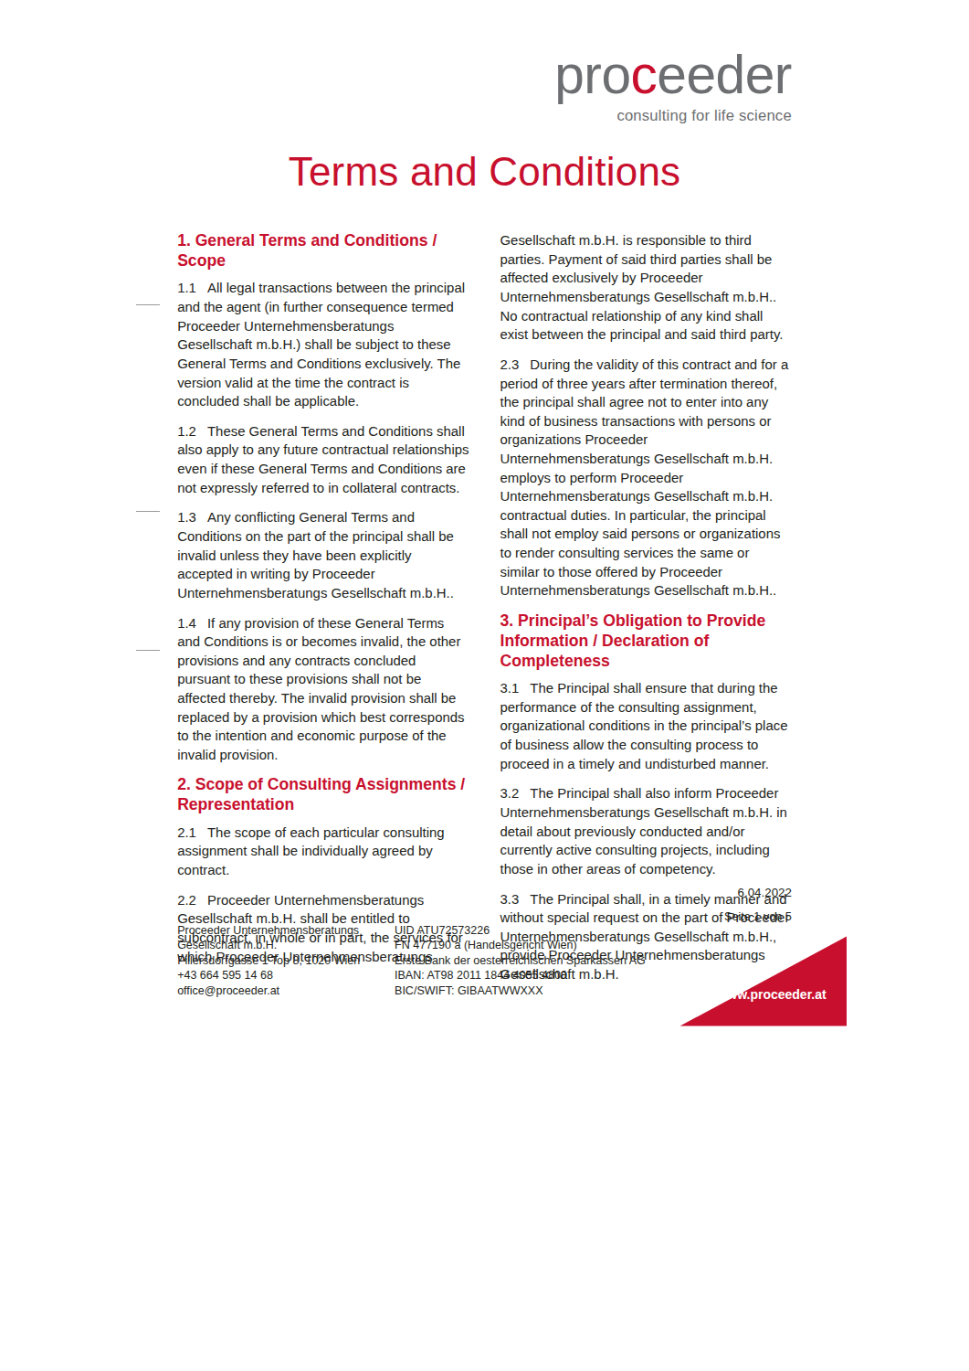proceeder
consulting for life science
Terms and Conditions
1. General Terms and Conditions / Scope
1.1 All legal transactions between the principal and the agent (in further consequence termed Proceeder Unternehmensberatungs Gesellschaft m.b.H.) shall be subject to these General Terms and Conditions exclusively. The version valid at the time the contract is concluded shall be applicable.
1.2 These General Terms and Conditions shall also apply to any future contractual relationships even if these General Terms and Conditions are not expressly referred to in collateral contracts.
1.3 Any conflicting General Terms and Conditions on the part of the principal shall be invalid unless they have been explicitly accepted in writing by Proceeder Unternehmensberatungs Gesellschaft m.b.H..
1.4 If any provision of these General Terms and Conditions is or becomes invalid, the other provisions and any contracts concluded pursuant to these provisions shall not be affected thereby. The invalid provision shall be replaced by a provision which best corresponds to the intention and economic purpose of the invalid provision.
2. Scope of Consulting Assignments / Representation
2.1 The scope of each particular consulting assignment shall be individually agreed by contract.
2.2 Proceeder Unternehmensberatungs Gesellschaft m.b.H. shall be entitled to subcontract, in whole or in part, the services for which Proceeder Unternehmensberatungs Gesellschaft m.b.H. is responsible to third parties. Payment of said third parties shall be affected exclusively by Proceeder Unternehmensberatungs Gesellschaft m.b.H.. No contractual relationship of any kind shall exist between the principal and said third party.
2.3 During the validity of this contract and for a period of three years after termination thereof, the principal shall agree not to enter into any kind of business transactions with persons or organizations Proceeder Unternehmensberatungs Gesellschaft m.b.H. employs to perform Proceeder Unternehmensberatungs Gesellschaft m.b.H. contractual duties. In particular, the principal shall not employ said persons or organizations to render consulting services the same or similar to those offered by Proceeder Unternehmensberatungs Gesellschaft m.b.H..
3. Principal’s Obligation to Provide Information / Declaration of Completeness
3.1 The Principal shall ensure that during the performance of the consulting assignment, organizational conditions in the principal’s place of business allow the consulting process to proceed in a timely and undisturbed manner.
3.2 The Principal shall also inform Proceeder Unternehmensberatungs Gesellschaft m.b.H. in detail about previously conducted and/or currently active consulting projects, including those in other areas of competency.
3.3 The Principal shall, in a timely manner and without special request on the part of Proceeder Unternehmensberatungs Gesellschaft m.b.H., provide Proceeder Unternehmensberatungs Gesellschaft m.b.H.
6.04.2022
Seite 1 von 5
Proceeder Unternehmensberatungs
Gesellschaft m.b.H.
Pillersdorfgasse 1 Top 8, 1020 Wien
+43 664 595 14 68
office@proceeder.at
UID ATU72573226
FN 477190 a (Handelsgericht Wien)
Erste Bank der oesterreichischen Sparkassen AG
IBAN: AT98 2011 1844 4055 4800
BIC/SWIFT: GIBAATWWXXX
www.proceeder.at